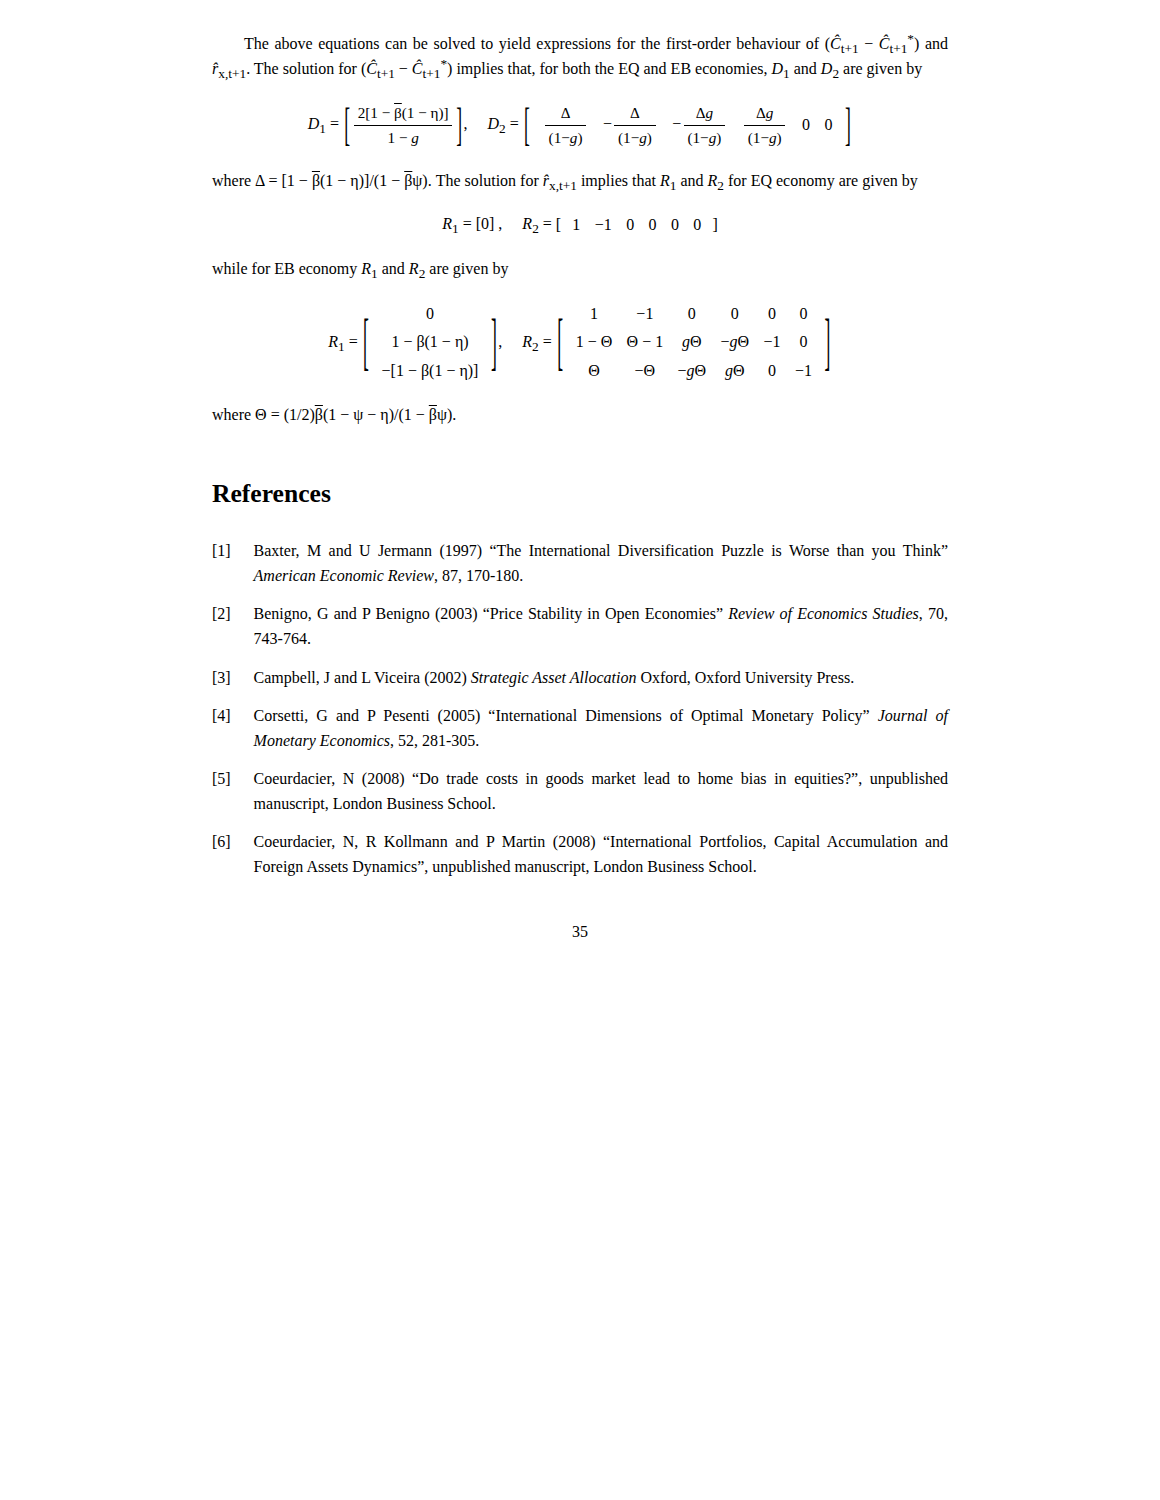The above equations can be solved to yield expressions for the first-order behaviour of (Ĉt+1 − Ĉt+1*) and r̂x,t+1. The solution for (Ĉt+1 − Ĉt+1*) implies that, for both the EQ and EB economies, D1 and D2 are given by
D1 = [2[1 − β(1 − η)] 1 − g], D2 = [
| Δ (1− g ) | − Δ (1− g ) | − Δ g (1− g ) | Δ g (1− g ) | 0 | 0 |
]
where Δ = [1 − β(1 − η)]/(1 − βψ). The solution for r̂x,t+1 implies that R1 and R2 for EQ economy are given by
R1 = [0] , R2 = [
| 1 | −1 | 0 | 0 | 0 | 0 |
]
while for EB economy R1 and R2 are given by
R1 = [
| 0 |
| 1 − β(1 − η) |
| −[1 − β(1 − η)] |
], R2 = [
| 1 | −1 | 0 | 0 | 0 | 0 |
| 1 − Θ | Θ − 1 | g Θ | − g Θ | −1 | 0 |
| Θ | −Θ | − g Θ | g Θ | 0 | −1 |
]
where Θ = (1/2)β(1 − ψ − η)/(1 − βψ).
References
[1] Baxter, M and U Jermann (1997) “The International Diversification Puzzle is Worse than you Think” American Economic Review, 87, 170-180.
[2] Benigno, G and P Benigno (2003) “Price Stability in Open Economies” Review of Economics Studies, 70, 743-764.
[3] Campbell, J and L Viceira (2002) Strategic Asset Allocation Oxford, Oxford University Press.
[4] Corsetti, G and P Pesenti (2005) “International Dimensions of Optimal Monetary Policy” Journal of Monetary Economics, 52, 281-305.
[5] Coeurdacier, N (2008) “Do trade costs in goods market lead to home bias in equities?”, unpublished manuscript, London Business School.
[6] Coeurdacier, N, R Kollmann and P Martin (2008) “International Portfolios, Capital Accumulation and Foreign Assets Dynamics”, unpublished manuscript, London Business School.
35